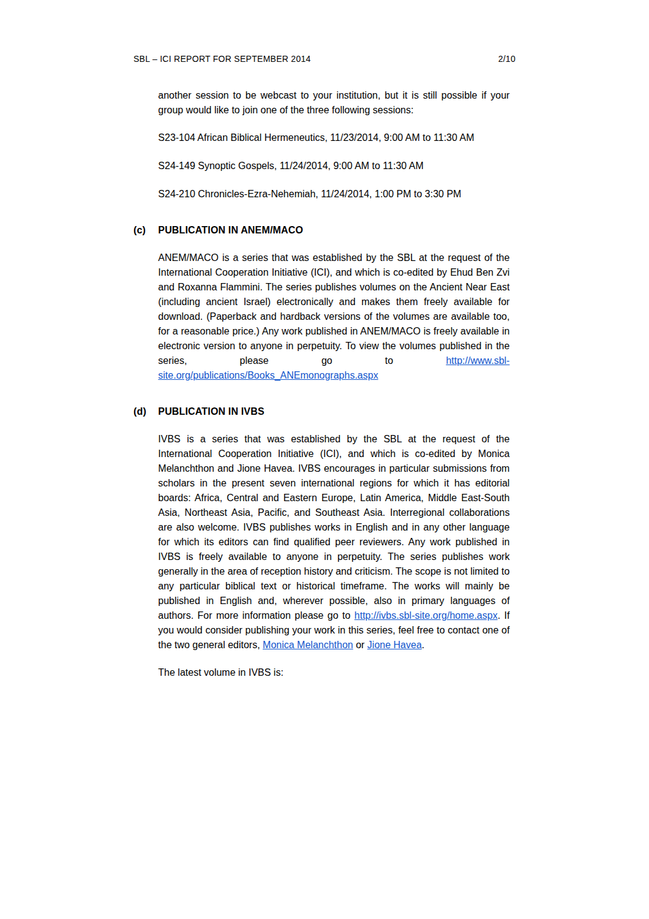SBL – ICI Report for September 2014 2/10
another session to be webcast to your institution, but it is still possible if your group would like to join one of the three following sessions:
S23-104 African Biblical Hermeneutics, 11/23/2014, 9:00 AM to 11:30 AM
S24-149 Synoptic Gospels, 11/24/2014, 9:00 AM to 11:30 AM
S24-210 Chronicles-Ezra-Nehemiah, 11/24/2014, 1:00 PM to 3:30 PM
(c) PUBLICATION IN ANEM/MACO
ANEM/MACO is a series that was established by the SBL at the request of the International Cooperation Initiative (ICI), and which is co-edited by Ehud Ben Zvi and Roxanna Flammini. The series publishes volumes on the Ancient Near East (including ancient Israel) electronically and makes them freely available for download. (Paperback and hardback versions of the volumes are available too, for a reasonable price.) Any work published in ANEM/MACO is freely available in electronic version to anyone in perpetuity. To view the volumes published in the series, please go to http://www.sbl-site.org/publications/Books_ANEmonographs.aspx
(d) PUBLICATION IN IVBS
IVBS is a series that was established by the SBL at the request of the International Cooperation Initiative (ICI), and which is co-edited by Monica Melanchthon and Jione Havea. IVBS encourages in particular submissions from scholars in the present seven international regions for which it has editorial boards: Africa, Central and Eastern Europe, Latin America, Middle East-South Asia, Northeast Asia, Pacific, and Southeast Asia. Interregional collaborations are also welcome. IVBS publishes works in English and in any other language for which its editors can find qualified peer reviewers. Any work published in IVBS is freely available to anyone in perpetuity. The series publishes work generally in the area of reception history and criticism. The scope is not limited to any particular biblical text or historical timeframe. The works will mainly be published in English and, wherever possible, also in primary languages of authors. For more information please go to http://ivbs.sbl-site.org/home.aspx. If you would consider publishing your work in this series, feel free to contact one of the two general editors, Monica Melanchthon or Jione Havea.
The latest volume in IVBS is: